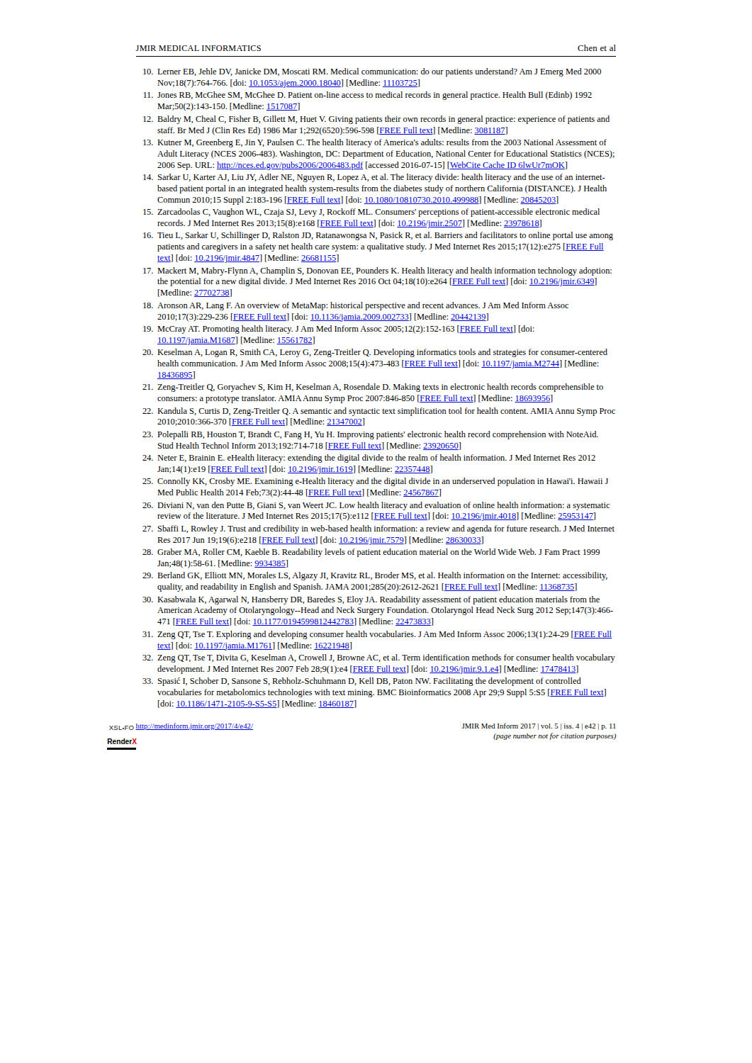JMIR Medical Informatics Chen et al
10. Lerner EB, Jehle DV, Janicke DM, Moscati RM. Medical communication: do our patients understand? Am J Emerg Med 2000 Nov;18(7):764-766. [doi: 10.1053/ajem.2000.18040] [Medline: 11103725]
11. Jones RB, McGhee SM, McGhee D. Patient on-line access to medical records in general practice. Health Bull (Edinb) 1992 Mar;50(2):143-150. [Medline: 1517087]
12. Baldry M, Cheal C, Fisher B, Gillett M, Huet V. Giving patients their own records in general practice: experience of patients and staff. Br Med J (Clin Res Ed) 1986 Mar 1;292(6520):596-598 [FREE Full text] [Medline: 3081187]
13. Kutner M, Greenberg E, Jin Y, Paulsen C. The health literacy of America's adults: results from the 2003 National Assessment of Adult Literacy (NCES 2006-483). Washington, DC: Department of Education, National Center for Educational Statistics (NCES); 2006 Sep. URL: http://nces.ed.gov/pubs2006/2006483.pdf [accessed 2016-07-15] [WebCite Cache ID 6lwUr7mOK]
14. Sarkar U, Karter AJ, Liu JY, Adler NE, Nguyen R, Lopez A, et al. The literacy divide: health literacy and the use of an internet-based patient portal in an integrated health system-results from the diabetes study of northern California (DISTANCE). J Health Commun 2010;15 Suppl 2:183-196 [FREE Full text] [doi: 10.1080/10810730.2010.499988] [Medline: 20845203]
15. Zarcadoolas C, Vaughon WL, Czaja SJ, Levy J, Rockoff ML. Consumers' perceptions of patient-accessible electronic medical records. J Med Internet Res 2013;15(8):e168 [FREE Full text] [doi: 10.2196/jmir.2507] [Medline: 23978618]
16. Tieu L, Sarkar U, Schillinger D, Ralston JD, Ratanawongsa N, Pasick R, et al. Barriers and facilitators to online portal use among patients and caregivers in a safety net health care system: a qualitative study. J Med Internet Res 2015;17(12):e275 [FREE Full text] [doi: 10.2196/jmir.4847] [Medline: 26681155]
17. Mackert M, Mabry-Flynn A, Champlin S, Donovan EE, Pounders K. Health literacy and health information technology adoption: the potential for a new digital divide. J Med Internet Res 2016 Oct 04;18(10):e264 [FREE Full text] [doi: 10.2196/jmir.6349] [Medline: 27702738]
18. Aronson AR, Lang F. An overview of MetaMap: historical perspective and recent advances. J Am Med Inform Assoc 2010;17(3):229-236 [FREE Full text] [doi: 10.1136/jamia.2009.002733] [Medline: 20442139]
19. McCray AT. Promoting health literacy. J Am Med Inform Assoc 2005;12(2):152-163 [FREE Full text] [doi: 10.1197/jamia.M1687] [Medline: 15561782]
20. Keselman A, Logan R, Smith CA, Leroy G, Zeng-Treitler Q. Developing informatics tools and strategies for consumer-centered health communication. J Am Med Inform Assoc 2008;15(4):473-483 [FREE Full text] [doi: 10.1197/jamia.M2744] [Medline: 18436895]
21. Zeng-Treitler Q, Goryachev S, Kim H, Keselman A, Rosendale D. Making texts in electronic health records comprehensible to consumers: a prototype translator. AMIA Annu Symp Proc 2007:846-850 [FREE Full text] [Medline: 18693956]
22. Kandula S, Curtis D, Zeng-Treitler Q. A semantic and syntactic text simplification tool for health content. AMIA Annu Symp Proc 2010;2010:366-370 [FREE Full text] [Medline: 21347002]
23. Polepalli RB, Houston T, Brandt C, Fang H, Yu H. Improving patients' electronic health record comprehension with NoteAid. Stud Health Technol Inform 2013;192:714-718 [FREE Full text] [Medline: 23920650]
24. Neter E, Brainin E. eHealth literacy: extending the digital divide to the realm of health information. J Med Internet Res 2012 Jan;14(1):e19 [FREE Full text] [doi: 10.2196/jmir.1619] [Medline: 22357448]
25. Connolly KK, Crosby ME. Examining e-Health literacy and the digital divide in an underserved population in Hawai'i. Hawaii J Med Public Health 2014 Feb;73(2):44-48 [FREE Full text] [Medline: 24567867]
26. Diviani N, van den Putte B, Giani S, van Weert JC. Low health literacy and evaluation of online health information: a systematic review of the literature. J Med Internet Res 2015;17(5):e112 [FREE Full text] [doi: 10.2196/jmir.4018] [Medline: 25953147]
27. Sbaffi L, Rowley J. Trust and credibility in web-based health information: a review and agenda for future research. J Med Internet Res 2017 Jun 19;19(6):e218 [FREE Full text] [doi: 10.2196/jmir.7579] [Medline: 28630033]
28. Graber MA, Roller CM, Kaeble B. Readability levels of patient education material on the World Wide Web. J Fam Pract 1999 Jan;48(1):58-61. [Medline: 9934385]
29. Berland GK, Elliott MN, Morales LS, Algazy JI, Kravitz RL, Broder MS, et al. Health information on the Internet: accessibility, quality, and readability in English and Spanish. JAMA 2001;285(20):2612-2621 [FREE Full text] [Medline: 11368735]
30. Kasabwala K, Agarwal N, Hansberry DR, Baredes S, Eloy JA. Readability assessment of patient education materials from the American Academy of Otolaryngology--Head and Neck Surgery Foundation. Otolaryngol Head Neck Surg 2012 Sep;147(3):466-471 [FREE Full text] [doi: 10.1177/0194599812442783] [Medline: 22473833]
31. Zeng QT, Tse T. Exploring and developing consumer health vocabularies. J Am Med Inform Assoc 2006;13(1):24-29 [FREE Full text] [doi: 10.1197/jamia.M1761] [Medline: 16221948]
32. Zeng QT, Tse T, Divita G, Keselman A, Crowell J, Browne AC, et al. Term identification methods for consumer health vocabulary development. J Med Internet Res 2007 Feb 28;9(1):e4 [FREE Full text] [doi: 10.2196/jmir.9.1.e4] [Medline: 17478413]
33. Spasić I, Schober D, Sansone S, Rebholz-Schuhmann D, Kell DB, Paton NW. Facilitating the development of controlled vocabularies for metabolomics technologies with text mining. BMC Bioinformatics 2008 Apr 29;9 Suppl 5:S5 [FREE Full text] [doi: 10.1186/1471-2105-9-S5-S5] [Medline: 18460187]
http://medinform.jmir.org/2017/4/e42/
JMIR Med Inform 2017 | vol. 5 | iss. 4 | e42 | p. 11
(page number not for citation purposes)
XSL•FO
RenderX